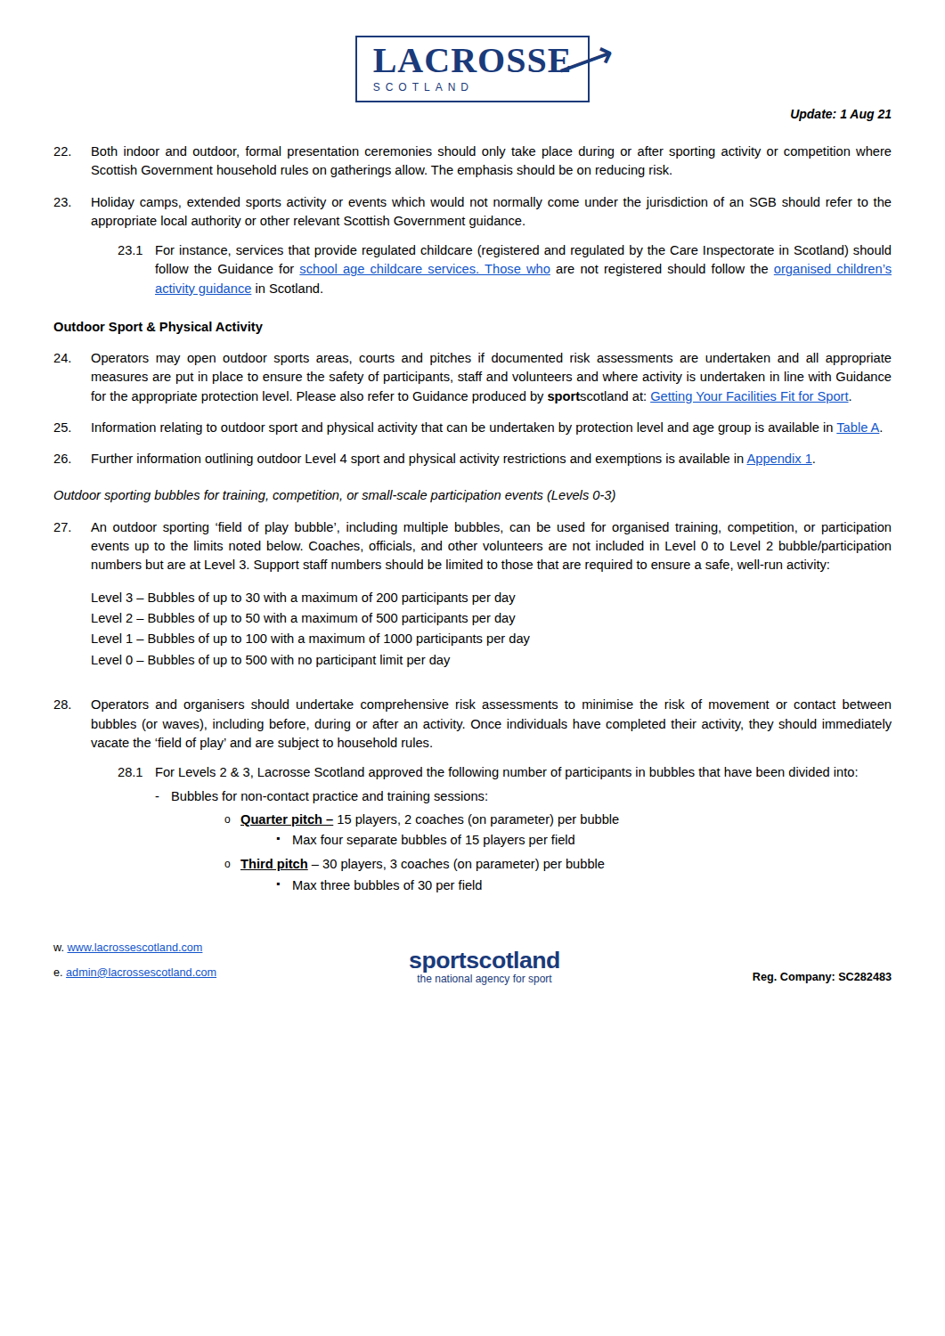LACROSSE
SCOTLAND
⟶
Update: 1 Aug 21
22. Both indoor and outdoor, formal presentation ceremonies should only take place during or after sporting activity or competition where Scottish Government household rules on gatherings allow. The emphasis should be on reducing risk.
23. Holiday camps, extended sports activity or events which would not normally come under the jurisdiction of an SGB should refer to the appropriate local authority or other relevant Scottish Government guidance.
23.1 For instance, services that provide regulated childcare (registered and regulated by the Care Inspectorate in Scotland) should follow the Guidance for school age childcare services. Those who are not registered should follow the organised children’s activity guidance in Scotland.
Outdoor Sport & Physical Activity
24. Operators may open outdoor sports areas, courts and pitches if documented risk assessments are undertaken and all appropriate measures are put in place to ensure the safety of participants, staff and volunteers and where activity is undertaken in line with Guidance for the appropriate protection level. Please also refer to Guidance produced by sportscotland at: Getting Your Facilities Fit for Sport.
25. Information relating to outdoor sport and physical activity that can be undertaken by protection level and age group is available in Table A.
26. Further information outlining outdoor Level 4 sport and physical activity restrictions and exemptions is available in Appendix 1.
Outdoor sporting bubbles for training, competition, or small-scale participation events (Levels 0-3)
27. An outdoor sporting ‘field of play bubble’, including multiple bubbles, can be used for organised training, competition, or participation events up to the limits noted below. Coaches, officials, and other volunteers are not included in Level 0 to Level 2 bubble/participation numbers but are at Level 3. Support staff numbers should be limited to those that are required to ensure a safe, well-run activity:
Level 3 – Bubbles of up to 30 with a maximum of 200 participants per day
Level 2 – Bubbles of up to 50 with a maximum of 500 participants per day
Level 1 – Bubbles of up to 100 with a maximum of 1000 participants per day
Level 0 – Bubbles of up to 500 with no participant limit per day
28. Operators and organisers should undertake comprehensive risk assessments to minimise the risk of movement or contact between bubbles (or waves), including before, during or after an activity. Once individuals have completed their activity, they should immediately vacate the ‘field of play’ and are subject to household rules.
28.1 For Levels 2 & 3, Lacrosse Scotland approved the following number of participants in bubbles that have been divided into:
Bubbles for non-contact practice and training sessions:
Quarter pitch – 15 players, 2 coaches (on parameter) per bubble
Max four separate bubbles of 15 players per field
Third pitch – 30 players, 3 coaches (on parameter) per bubble
Max three bubbles of 30 per field
w. www.lacrossescotland.com
e. admin@lacrossescotland.com
sport scotland
the national agency for sport
Reg. Company: SC282483